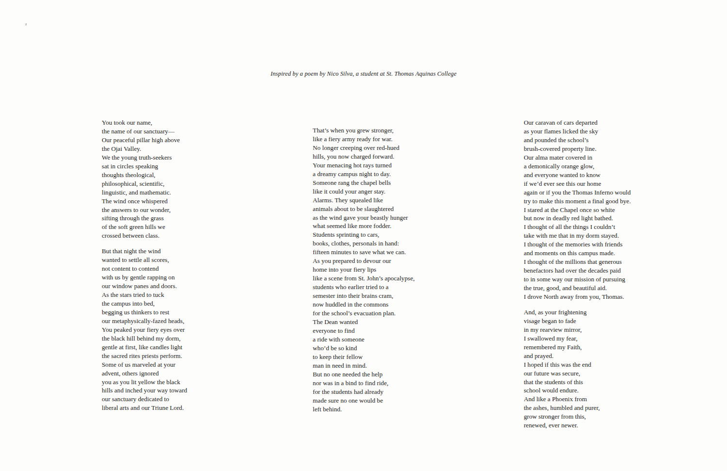2
Inspired by a poem by Nico Silva, a student at St. Thomas Aquinas College
You took our name,
the name of our sanctuary—
Our peaceful pillar high above
the Ojai Valley.
We the young truth-seekers
sat in circles speaking
thoughts theological,
philosophical, scientific,
linguistic, and mathematic.
The wind once whispered
the answers to our wonder,
sifting through the grass
of the soft green hills we
crossed between class.
But that night the wind
wanted to settle all scores,
not content to contend
with us by gentle rapping on
our window panes and doors.
As the stars tried to tuck
the campus into bed,
begging us thinkers to rest
our metaphysically-fazed heads,
You peaked your fiery eyes over
the black hill behind my dorm,
gentle at first, like candles light
the sacred rites priests perform.
Some of us marveled at your
advent, others ignored
you as you lit yellow the black
hills and inched your way toward
our sanctuary dedicated to
liberal arts and our Triune Lord.
That’s when you grew stronger,
like a fiery army ready for war.
No longer creeping over red-hued
hills, you now charged forward.
Your menacing hot rays turned
a dreamy campus night to day.
Someone rang the chapel bells
like it could your anger stay.
Alarms. They squealed like
animals about to be slaughtered
as the wind gave your beastly hunger
what seemed like more fodder.
Students sprinting to cars,
books, clothes, personals in hand:
fifteen minutes to save what we can.
As you prepared to devour our
home into your fiery lips
like a scene from St. John’s apocalypse,
students who earlier tried to a
semester into their brains cram,
now huddled in the commons
for the school’s evacuation plan.
The Dean wanted
everyone to find
a ride with someone
who’d be so kind
to keep their fellow
man in need in mind.
But no one needed the help
nor was in a bind to find ride,
for the students had already
made sure no one would be
left behind.
Our caravan of cars departed
as your flames licked the sky
and pounded the school’s
brush-covered property line.
Our alma mater covered in
a demonically orange glow,
and everyone wanted to know
if we’d ever see this our home
again or if you the Thomas Inferno would
try to make this moment a final good bye.
I stared at the Chapel once so white
but now in deadly red light bathed.
I thought of all the things I couldn’t
take with me that in my dorm stayed.
I thought of the memories with friends
and moments on this campus made.
I thought of the millions that generous
benefactors had over the decades paid
to in some way our mission of pursuing
the true, good, and beautiful aid.
I drove North away from you, Thomas.
And, as your frightening
visage began to fade
in my rearview mirror,
I swallowed my fear,
remembered my Faith,
and prayed.
I hoped if this was the end
our future was secure,
that the students of this
school would endure.
And like a Phoenix from
the ashes, humbled and purer,
grow stronger from this,
renewed, ever newer.